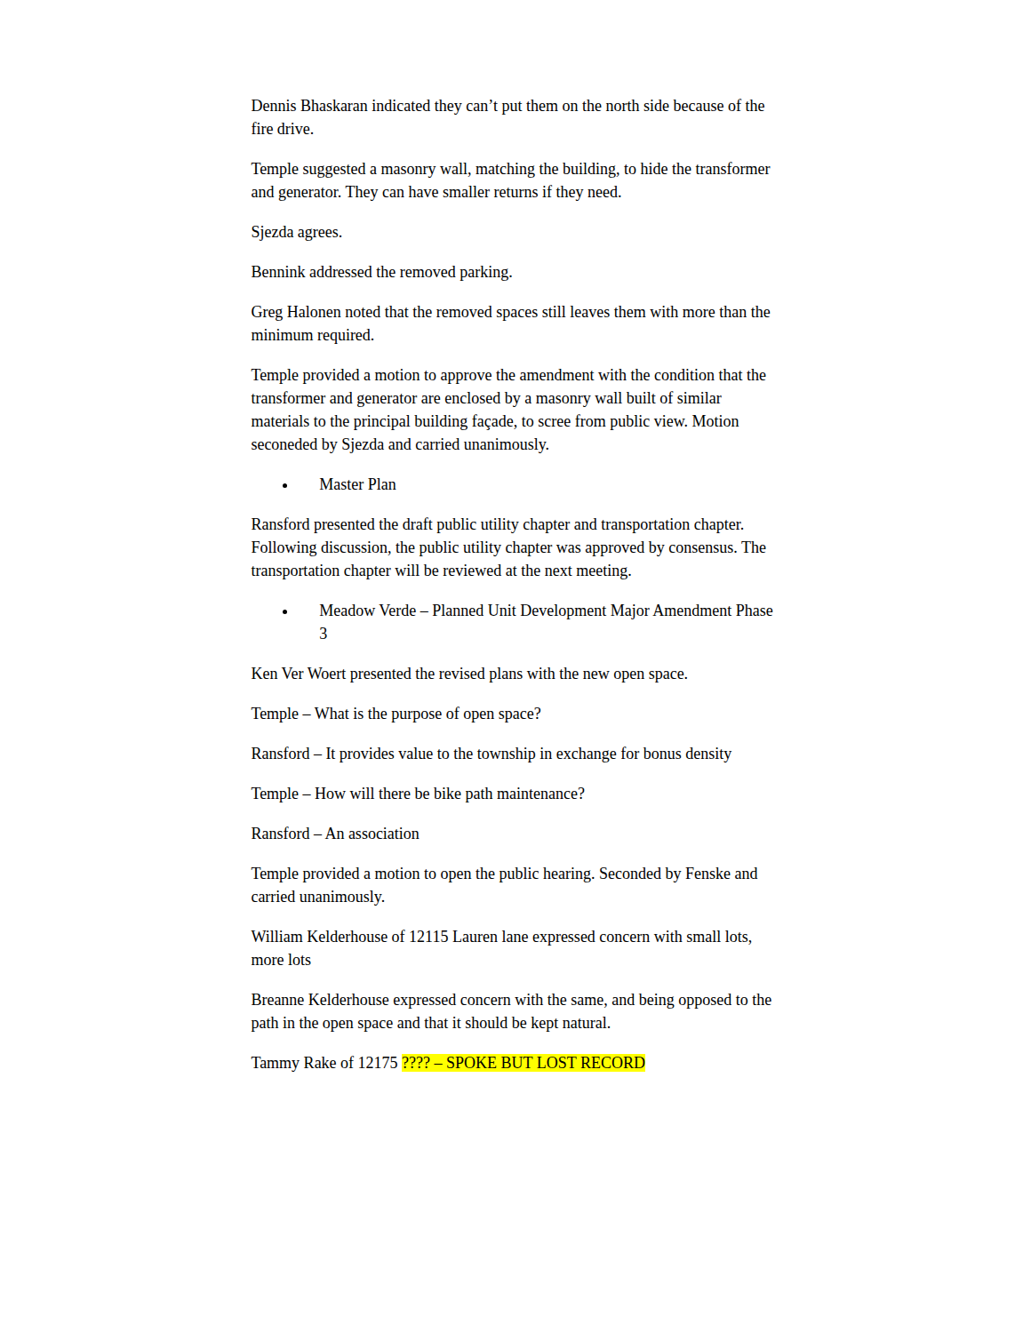Dennis Bhaskaran indicated they can’t put them on the north side because of the fire drive.
Temple suggested a masonry wall, matching the building, to hide the transformer and generator. They can have smaller returns if they need.
Sjezda agrees.
Bennink addressed the removed parking.
Greg Halonen noted that the removed spaces still leaves them with more than the minimum required.
Temple provided a motion to approve the amendment with the condition that the transformer and generator are enclosed by a masonry wall built of similar materials to the principal building façade, to scree from public view. Motion seconeded by Sjezda and carried unanimously.
Master Plan
Ransford presented the draft public utility chapter and transportation chapter. Following discussion, the public utility chapter was approved by consensus. The transportation chapter will be reviewed at the next meeting.
Meadow Verde – Planned Unit Development Major Amendment Phase 3
Ken Ver Woert presented the revised plans with the new open space.
Temple – What is the purpose of open space?
Ransford – It provides value to the township in exchange for bonus density
Temple – How will there be bike path maintenance?
Ransford – An association
Temple provided a motion to open the public hearing. Seconded by Fenske and carried unanimously.
William Kelderhouse of 12115 Lauren lane expressed concern with small lots, more lots
Breanne Kelderhouse expressed concern with the same, and being opposed to the path in the open space and that it should be kept natural.
Tammy Rake of 12175 ???? – SPOKE BUT LOST RECORD